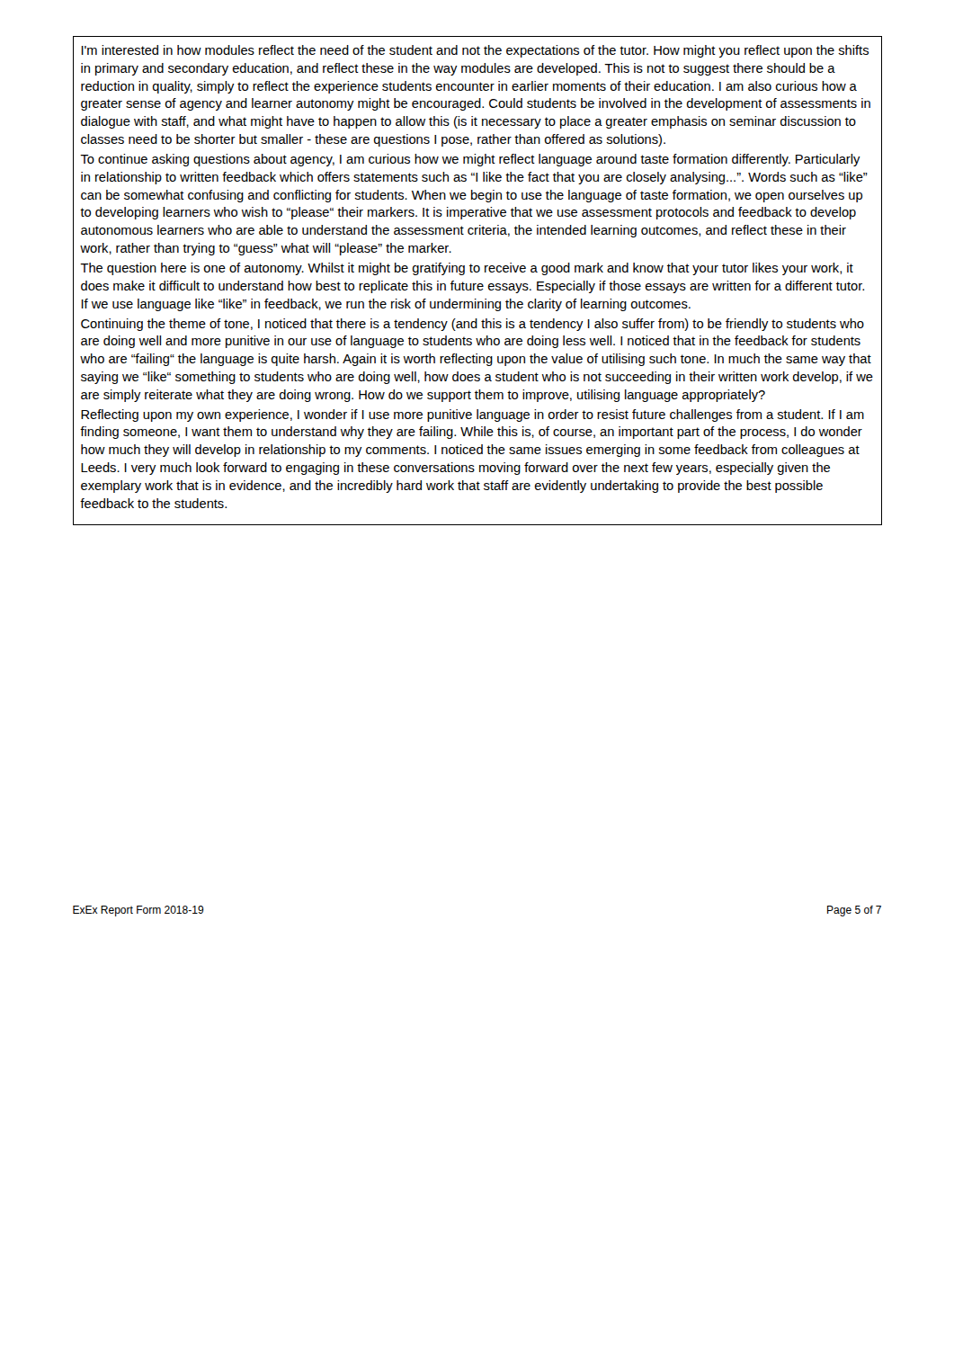I'm interested in how modules reflect the need of the student and not the expectations of the tutor. How might you reflect upon the shifts in primary and secondary education, and reflect these in the way modules are developed. This is not to suggest there should be a reduction in quality, simply to reflect the experience students encounter in earlier moments of their education. I am also curious how a greater sense of agency and learner autonomy might be encouraged. Could students be involved in the development of assessments in dialogue with staff, and what might have to happen to allow this (is it necessary to place a greater emphasis on seminar discussion to classes need to be shorter but smaller - these are questions I pose, rather than offered as solutions).
To continue asking questions about agency, I am curious how we might reflect language around taste formation differently. Particularly in relationship to written feedback which offers statements such as “I like the fact that you are closely analysing...”. Words such as “like” can be somewhat confusing and conflicting for students. When we begin to use the language of taste formation, we open ourselves up to developing learners who wish to “please“ their markers. It is imperative that we use assessment protocols and feedback to develop autonomous learners who are able to understand the assessment criteria, the intended learning outcomes, and reflect these in their work, rather than trying to “guess” what will “please” the marker.
The question here is one of autonomy. Whilst it might be gratifying to receive a good mark and know that your tutor likes your work, it does make it difficult to understand how best to replicate this in future essays. Especially if those essays are written for a different tutor. If we use language like “like” in feedback, we run the risk of undermining the clarity of learning outcomes.
Continuing the theme of tone, I noticed that there is a tendency (and this is a tendency I also suffer from) to be friendly to students who are doing well and more punitive in our use of language to students who are doing less well. I noticed that in the feedback for students who are “failing“ the language is quite harsh. Again it is worth reflecting upon the value of utilising such tone. In much the same way that saying we “like“ something to students who are doing well, how does a student who is not succeeding in their written work develop, if we are simply reiterate what they are doing wrong. How do we support them to improve, utilising language appropriately?
Reflecting upon my own experience, I wonder if I use more punitive language in order to resist future challenges from a student. If I am finding someone, I want them to understand why they are failing. While this is, of course, an important part of the process, I do wonder how much they will develop in relationship to my comments. I noticed the same issues emerging in some feedback from colleagues at Leeds. I very much look forward to engaging in these conversations moving forward over the next few years, especially given the exemplary work that is in evidence, and the incredibly hard work that staff are evidently undertaking to provide the best possible feedback to the students.
ExEx Report Form 2018-19
Page 5 of 7